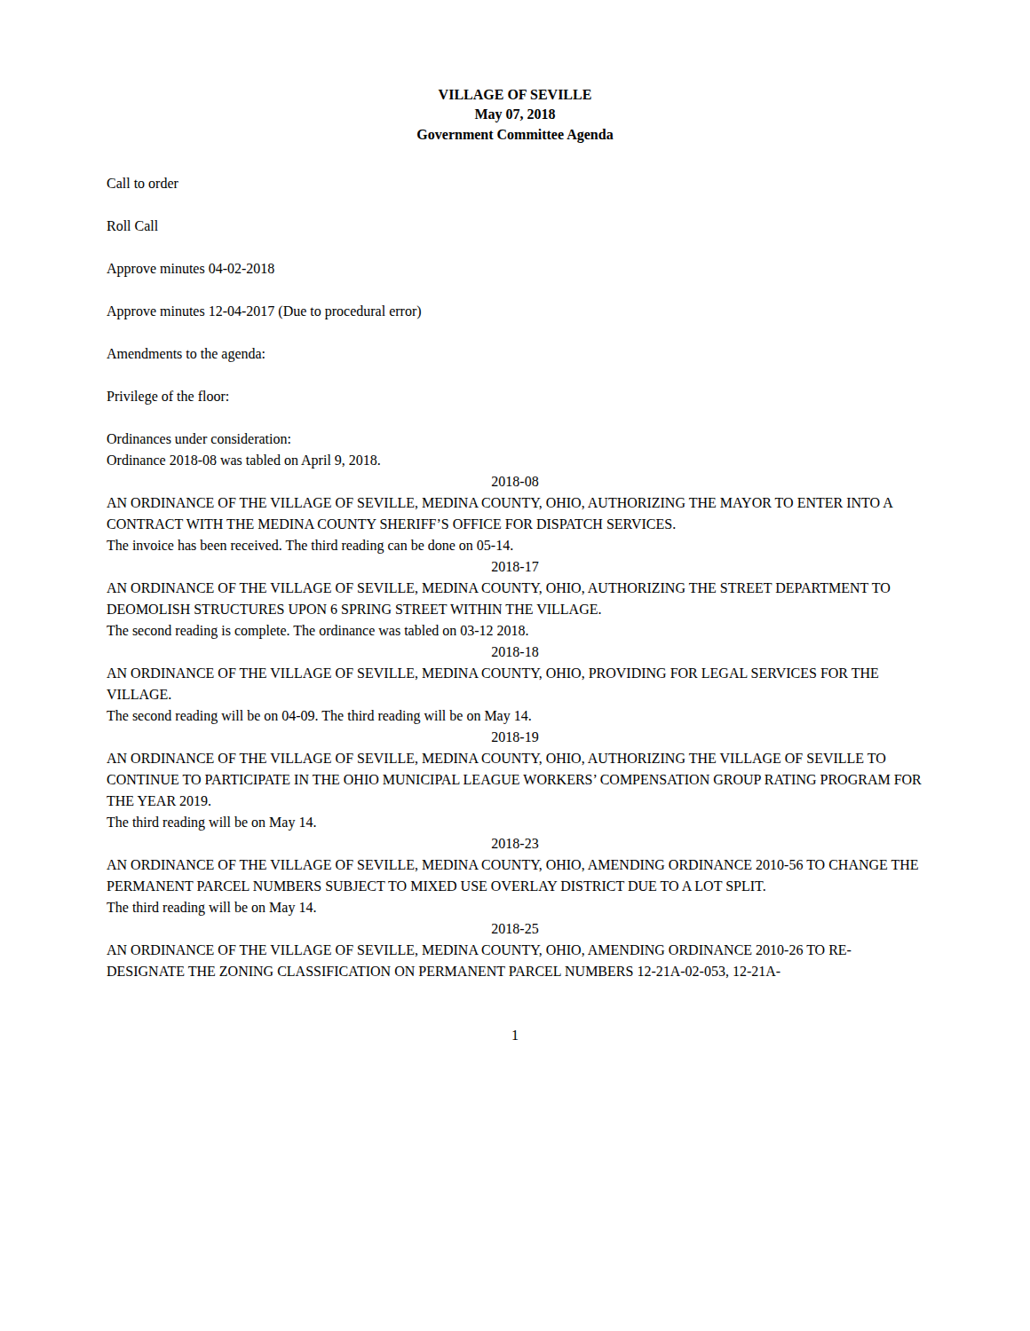VILLAGE OF SEVILLE
May 07, 2018
Government Committee Agenda
Call to order
Roll Call
Approve minutes 04-02-2018
Approve minutes 12-04-2017 (Due to procedural error)
Amendments to the agenda:
Privilege of the floor:
Ordinances under consideration:
Ordinance 2018-08 was tabled on April 9, 2018.
2018-08
AN ORDINANCE OF THE VILLAGE OF SEVILLE, MEDINA COUNTY, OHIO, AUTHORIZING THE MAYOR TO ENTER INTO A CONTRACT WITH THE MEDINA COUNTY SHERIFF’S OFFICE FOR DISPATCH SERVICES.
The invoice has been received. The third reading can be done on 05-14.
2018-17
AN ORDINANCE OF THE VILLAGE OF SEVILLE, MEDINA COUNTY, OHIO, AUTHORIZING THE STREET DEPARTMENT TO DEOMOLISH STRUCTURES UPON 6 SPRING STREET WITHIN THE VILLAGE.
The second reading is complete. The ordinance was tabled on 03-12 2018.
2018-18
AN ORDINANCE OF THE VILLAGE OF SEVILLE, MEDINA COUNTY, OHIO, PROVIDING FOR LEGAL SERVICES FOR THE VILLAGE.
The second reading will be on 04-09. The third reading will be on May 14.
2018-19
AN ORDINANCE OF THE VILLAGE OF SEVILLE, MEDINA COUNTY, OHIO, AUTHORIZING THE VILLAGE OF SEVILLE TO CONTINUE TO PARTICIPATE IN THE OHIO MUNICIPAL LEAGUE WORKERS’ COMPENSATION GROUP RATING PROGRAM FOR THE YEAR 2019.
The third reading will be on May 14.
2018-23
AN ORDINANCE OF THE VILLAGE OF SEVILLE, MEDINA COUNTY, OHIO, AMENDING ORDINANCE 2010-56 TO CHANGE THE PERMANENT PARCEL NUMBERS SUBJECT TO MIXED USE OVERLAY DISTRICT DUE TO A LOT SPLIT.
The third reading will be on May 14.
2018-25
AN ORDINANCE OF THE VILLAGE OF SEVILLE, MEDINA COUNTY, OHIO, AMENDING ORDINANCE 2010-26 TO RE-DESIGNATE THE ZONING CLASSIFICATION ON PERMANENT PARCEL NUMBERS 12-21A-02-053, 12-21A-
1